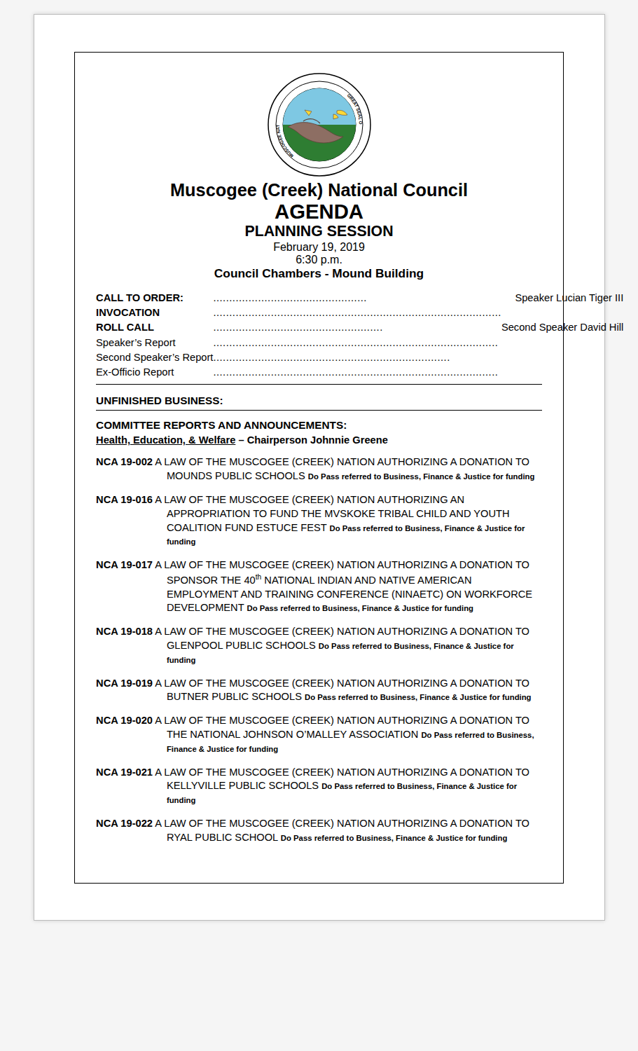GREAT SEAL OF THE MUSCOGEE NATION I.T.
Muscogee (Creek) National Council
AGENDA
PLANNING SESSION
February 19, 2019
6:30 p.m.
Council Chambers - Mound Building
| CALL TO ORDER: | ................................................ | Speaker Lucian Tiger III |
| INVOCATION | .......................................................................................... | |
| ROLL CALL | ..................................................... | Second Speaker David Hill |
| Speaker’s Report | ......................................................................................... | |
| Second Speaker’s Report | .......................................................................... | |
| Ex-Officio Report | ......................................................................................... | |
UNFINISHED BUSINESS:
COMMITTEE REPORTS AND ANNOUNCEMENTS:
Health, Education, & Welfare – Chairperson Johnnie Greene
NCA 19-002 A LAW OF THE MUSCOGEE (CREEK) NATION AUTHORIZING A DONATION TO MOUNDS PUBLIC SCHOOLS Do Pass referred to Business, Finance & Justice for funding
NCA 19-016 A LAW OF THE MUSCOGEE (CREEK) NATION AUTHORIZING AN APPROPRIATION TO FUND THE MVSKOKE TRIBAL CHILD AND YOUTH COALITION FUND ESTUCE FEST Do Pass referred to Business, Finance & Justice for funding
NCA 19-017 A LAW OF THE MUSCOGEE (CREEK) NATION AUTHORIZING A DONATION TO SPONSOR THE 40th NATIONAL INDIAN AND NATIVE AMERICAN EMPLOYMENT AND TRAINING CONFERENCE (NINAETC) ON WORKFORCE DEVELOPMENT Do Pass referred to Business, Finance & Justice for funding
NCA 19-018 A LAW OF THE MUSCOGEE (CREEK) NATION AUTHORIZING A DONATION TO GLENPOOL PUBLIC SCHOOLS Do Pass referred to Business, Finance & Justice for funding
NCA 19-019 A LAW OF THE MUSCOGEE (CREEK) NATION AUTHORIZING A DONATION TO BUTNER PUBLIC SCHOOLS Do Pass referred to Business, Finance & Justice for funding
NCA 19-020 A LAW OF THE MUSCOGEE (CREEK) NATION AUTHORIZING A DONATION TO THE NATIONAL JOHNSON O’MALLEY ASSOCIATION Do Pass referred to Business, Finance & Justice for funding
NCA 19-021 A LAW OF THE MUSCOGEE (CREEK) NATION AUTHORIZING A DONATION TO KELLYVILLE PUBLIC SCHOOLS Do Pass referred to Business, Finance & Justice for funding
NCA 19-022 A LAW OF THE MUSCOGEE (CREEK) NATION AUTHORIZING A DONATION TO RYAL PUBLIC SCHOOL Do Pass referred to Business, Finance & Justice for funding